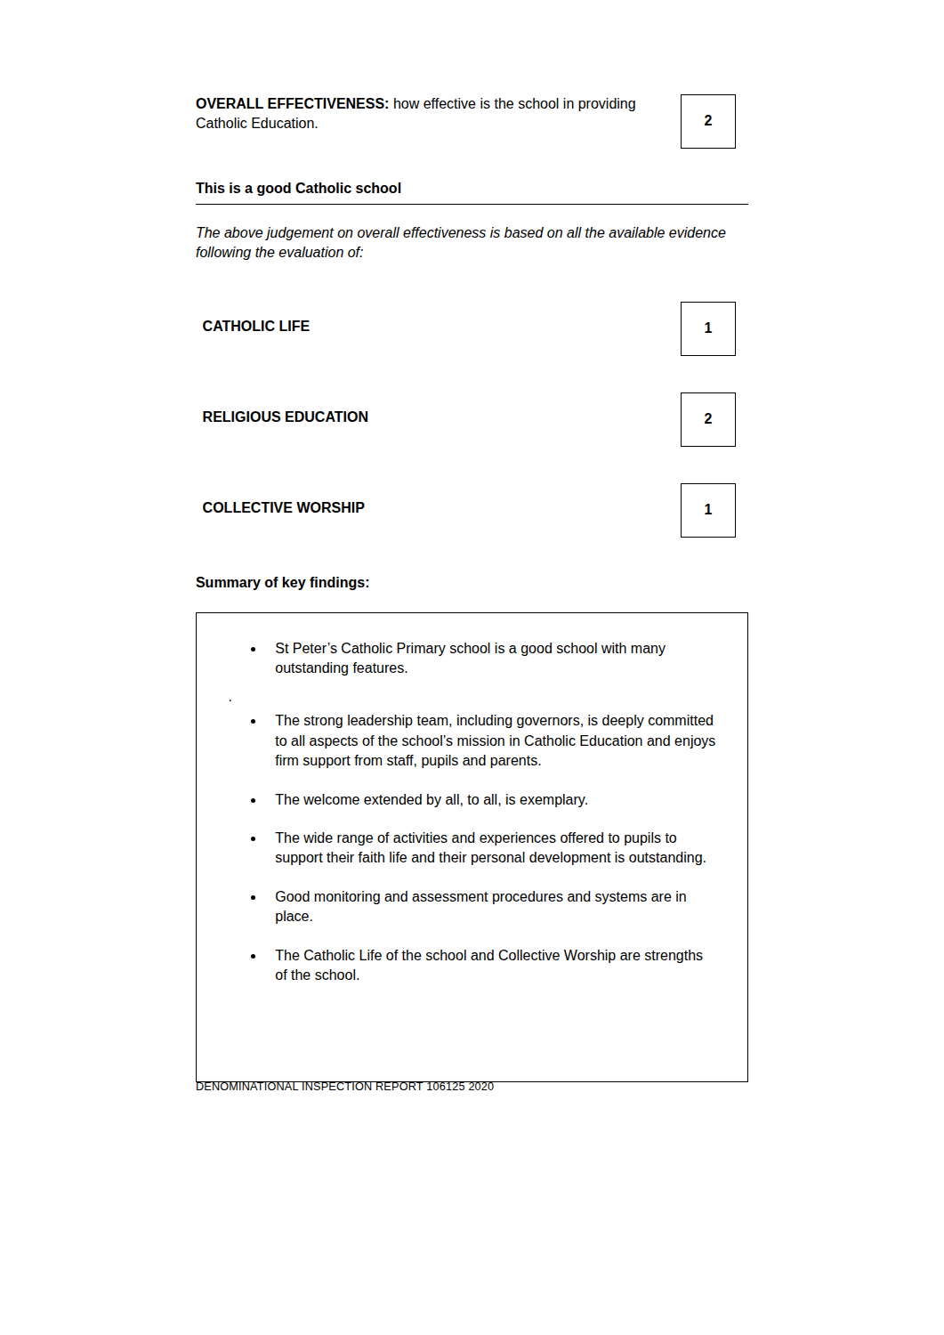OVERALL EFFECTIVENESS: how effective is the school in providing Catholic Education.
2
This is a good Catholic school
The above judgement on overall effectiveness is based on all the available evidence following the evaluation of:
CATHOLIC LIFE
1
RELIGIOUS EDUCATION
2
COLLECTIVE WORSHIP
1
Summary of key findings:
St Peter’s Catholic Primary school is a good school with many outstanding features.
.
The strong leadership team, including governors, is deeply committed to all aspects of the school’s mission in Catholic Education and enjoys firm support from staff, pupils and parents.
The welcome extended by all, to all, is exemplary.
The wide range of activities and experiences offered to pupils to support their faith life and their personal development is outstanding.
Good monitoring and assessment procedures and systems are in place.
The Catholic Life of the school and Collective Worship are strengths of the school.
DENOMINATIONAL INSPECTION REPORT 106125 2020